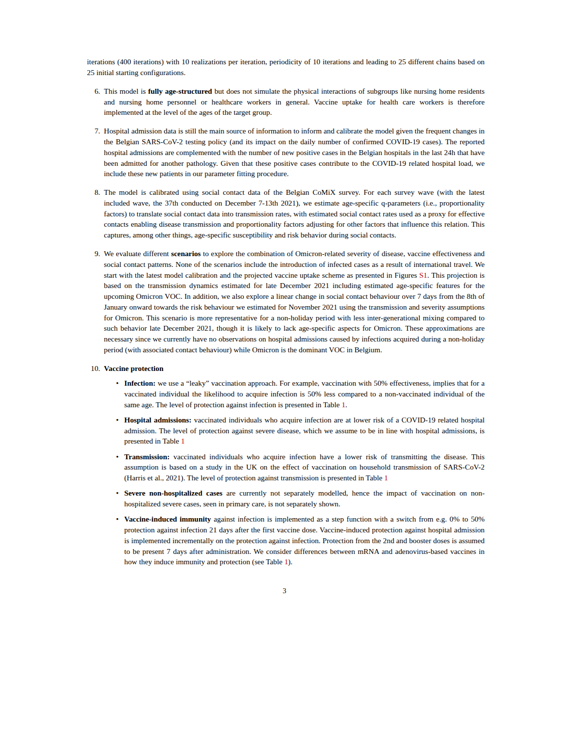iterations (400 iterations) with 10 realizations per iteration, periodicity of 10 iterations and leading to 25 different chains based on 25 initial starting configurations.
This model is fully age-structured but does not simulate the physical interactions of subgroups like nursing home residents and nursing home personnel or healthcare workers in general. Vaccine uptake for health care workers is therefore implemented at the level of the ages of the target group.
Hospital admission data is still the main source of information to inform and calibrate the model given the frequent changes in the Belgian SARS-CoV-2 testing policy (and its impact on the daily number of confirmed COVID-19 cases). The reported hospital admissions are complemented with the number of new positive cases in the Belgian hospitals in the last 24h that have been admitted for another pathology. Given that these positive cases contribute to the COVID-19 related hospital load, we include these new patients in our parameter fitting procedure.
The model is calibrated using social contact data of the Belgian CoMiX survey. For each survey wave (with the latest included wave, the 37th conducted on December 7-13th 2021), we estimate age-specific q-parameters (i.e., proportionality factors) to translate social contact data into transmission rates, with estimated social contact rates used as a proxy for effective contacts enabling disease transmission and proportionality factors adjusting for other factors that influence this relation. This captures, among other things, age-specific susceptibility and risk behavior during social contacts.
We evaluate different scenarios to explore the combination of Omicron-related severity of disease, vaccine effectiveness and social contact patterns. None of the scenarios include the introduction of infected cases as a result of international travel. We start with the latest model calibration and the projected vaccine uptake scheme as presented in Figures S1. This projection is based on the transmission dynamics estimated for late December 2021 including estimated age-specific features for the upcoming Omicron VOC. In addition, we also explore a linear change in social contact behaviour over 7 days from the 8th of January onward towards the risk behaviour we estimated for November 2021 using the transmission and severity assumptions for Omicron. This scenario is more representative for a non-holiday period with less inter-generational mixing compared to such behavior late December 2021, though it is likely to lack age-specific aspects for Omicron. These approximations are necessary since we currently have no observations on hospital admissions caused by infections acquired during a non-holiday period (with associated contact behaviour) while Omicron is the dominant VOC in Belgium.
Vaccine protection
Infection: we use a “leaky” vaccination approach. For example, vaccination with 50% effectiveness, implies that for a vaccinated individual the likelihood to acquire infection is 50% less compared to a non-vaccinated individual of the same age. The level of protection against infection is presented in Table 1.
Hospital admissions: vaccinated individuals who acquire infection are at lower risk of a COVID-19 related hospital admission. The level of protection against severe disease, which we assume to be in line with hospital admissions, is presented in Table 1
Transmission: vaccinated individuals who acquire infection have a lower risk of transmitting the disease. This assumption is based on a study in the UK on the effect of vaccination on household transmission of SARS-CoV-2 (Harris et al., 2021). The level of protection against transmission is presented in Table 1
Severe non-hospitalized cases are currently not separately modelled, hence the impact of vaccination on non-hospitalized severe cases, seen in primary care, is not separately shown.
Vaccine-induced immunity against infection is implemented as a step function with a switch from e.g. 0% to 50% protection against infection 21 days after the first vaccine dose. Vaccine-induced protection against hospital admission is implemented incrementally on the protection against infection. Protection from the 2nd and booster doses is assumed to be present 7 days after administration. We consider differences between mRNA and adenovirus-based vaccines in how they induce immunity and protection (see Table 1).
3